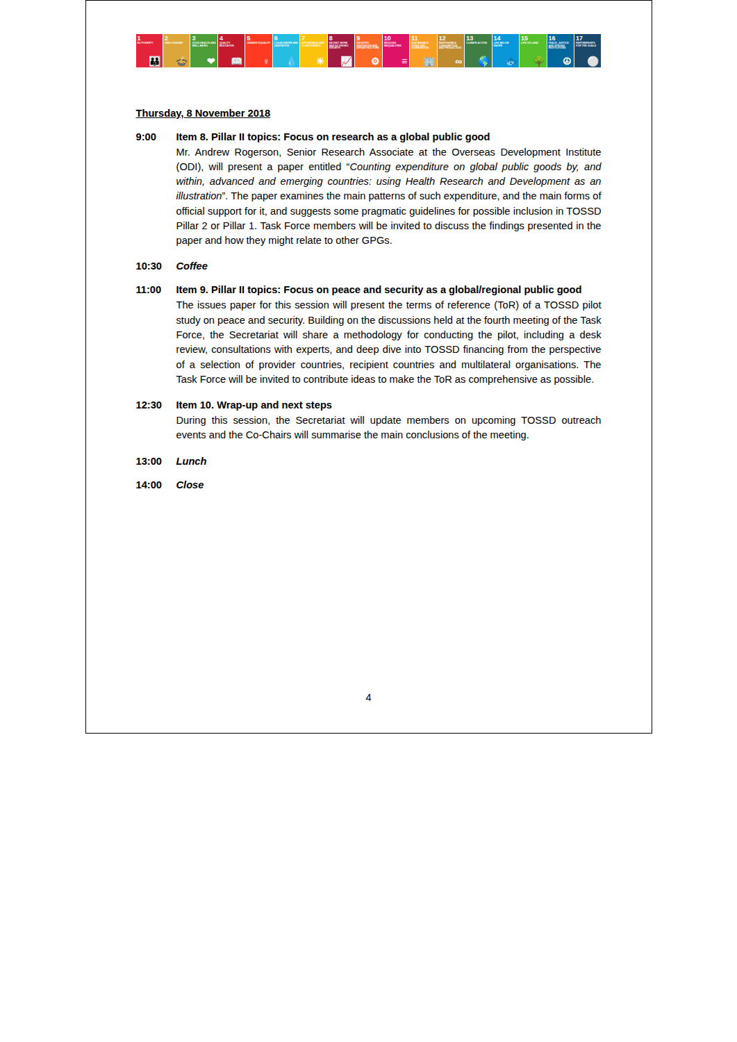1 NO POVERTY👪
2 ZERO HUNGER🍲
3 GOOD HEALTH AND WELL-BEING❤
4 QUALITY EDUCATION📖
5 GENDER EQUALITY♀
6 CLEAN WATER AND SANITATION💧
7 AFFORDABLE AND CLEAN ENERGY☀
8 DECENT WORK AND ECONOMIC GROWTH📈
9 INDUSTRY, INNOVATION AND INFRASTRUCTURE⚙
10 REDUCED INEQUALITIES≡
11 SUSTAINABLE CITIES AND COMMUNITIES🏢
12 RESPONSIBLE CONSUMPTION AND PRODUCTION∞
13 CLIMATE ACTION🌎
14 LIFE BELOW WATER🐟
15 LIFE ON LAND🌳
16 PEACE, JUSTICE AND STRONG INSTITUTIONS☮
17 PARTNERSHIPS FOR THE GOALS⚪
Thursday, 8 November 2018
9:00 Item 8. Pillar II topics: Focus on research as a global public good
Mr. Andrew Rogerson, Senior Research Associate at the Overseas Development Institute (ODI), will present a paper entitled “Counting expenditure on global public goods by, and within, advanced and emerging countries: using Health Research and Development as an illustration”. The paper examines the main patterns of such expenditure, and the main forms of official support for it, and suggests some pragmatic guidelines for possible inclusion in TOSSD Pillar 2 or Pillar 1. Task Force members will be invited to discuss the findings presented in the paper and how they might relate to other GPGs.
10:30 Coffee
11:00 Item 9. Pillar II topics: Focus on peace and security as a global/regional public good
The issues paper for this session will present the terms of reference (ToR) of a TOSSD pilot study on peace and security. Building on the discussions held at the fourth meeting of the Task Force, the Secretariat will share a methodology for conducting the pilot, including a desk review, consultations with experts, and deep dive into TOSSD financing from the perspective of a selection of provider countries, recipient countries and multilateral organisations. The Task Force will be invited to contribute ideas to make the ToR as comprehensive as possible.
12:30 Item 10. Wrap-up and next steps
During this session, the Secretariat will update members on upcoming TOSSD outreach events and the Co-Chairs will summarise the main conclusions of the meeting.
13:00 Lunch
14:00 Close
4